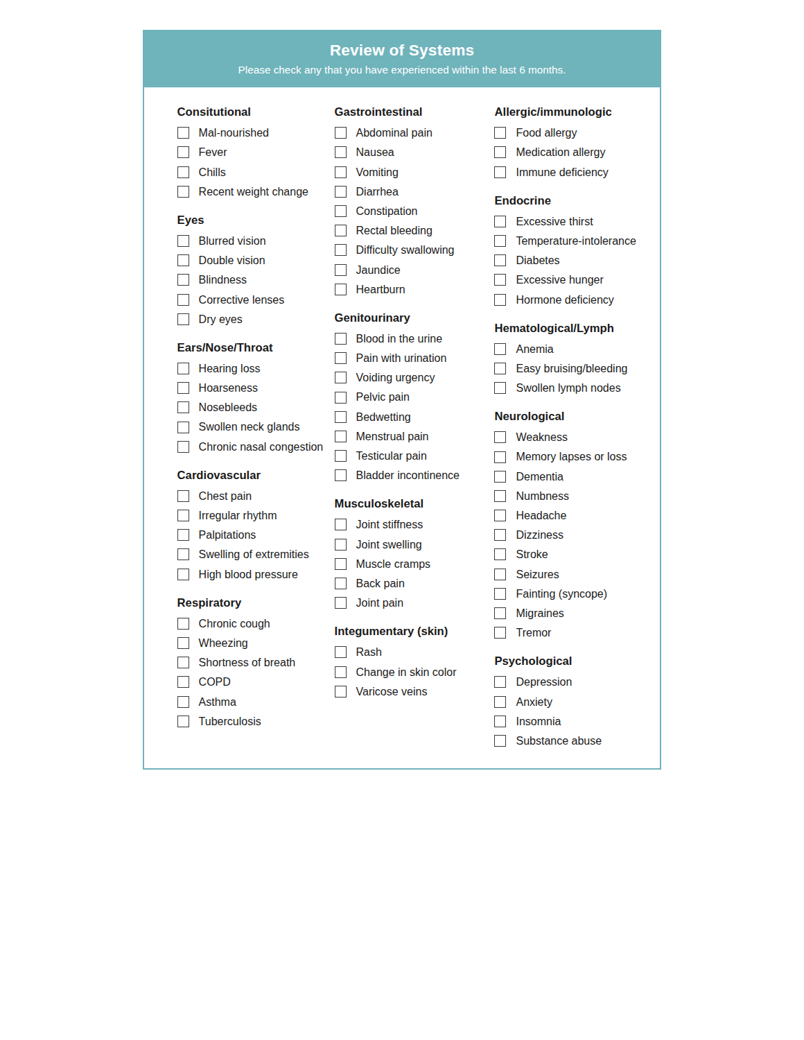Review of Systems
Please check any that you have experienced within the last 6 months.
Consitutional
Mal-nourished
Fever
Chills
Recent weight change
Eyes
Blurred vision
Double vision
Blindness
Corrective lenses
Dry eyes
Ears/Nose/Throat
Hearing loss
Hoarseness
Nosebleeds
Swollen neck glands
Chronic nasal congestion
Cardiovascular
Chest pain
Irregular rhythm
Palpitations
Swelling of extremities
High blood pressure
Respiratory
Chronic cough
Wheezing
Shortness of breath
COPD
Asthma
Tuberculosis
Gastrointestinal
Abdominal pain
Nausea
Vomiting
Diarrhea
Constipation
Rectal bleeding
Difficulty swallowing
Jaundice
Heartburn
Genitourinary
Blood in the urine
Pain with urination
Voiding urgency
Pelvic pain
Bedwetting
Menstrual pain
Testicular pain
Bladder incontinence
Musculoskeletal
Joint stiffness
Joint swelling
Muscle cramps
Back pain
Joint pain
Integumentary (skin)
Rash
Change in skin color
Varicose veins
Allergic/immunologic
Food allergy
Medication allergy
Immune deficiency
Endocrine
Excessive thirst
Temperature-intolerance
Diabetes
Excessive hunger
Hormone deficiency
Hematological/Lymph
Anemia
Easy bruising/bleeding
Swollen lymph nodes
Neurological
Weakness
Memory lapses or loss
Dementia
Numbness
Headache
Dizziness
Stroke
Seizures
Fainting (syncope)
Migraines
Tremor
Psychological
Depression
Anxiety
Insomnia
Substance abuse